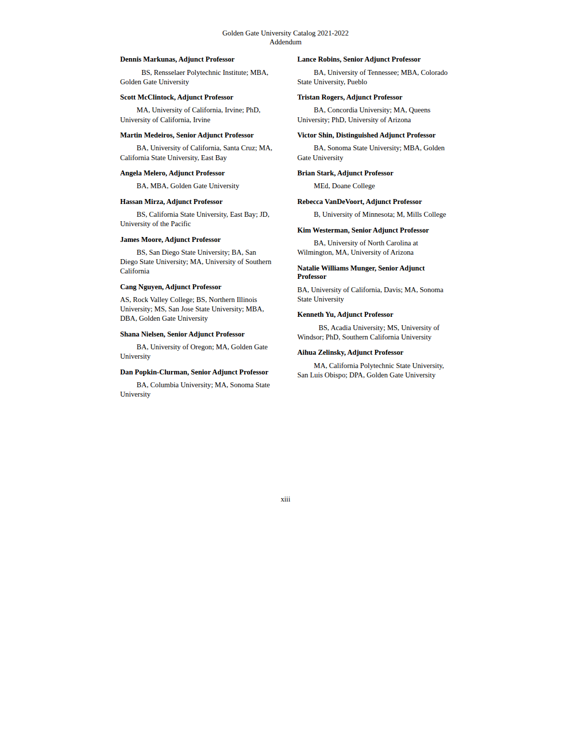Golden Gate University Catalog 2021-2022 Addendum
Dennis Markunas, Adjunct Professor
BS, Rensselaer Polytechnic Institute; MBA, Golden Gate University
Scott McClintock, Adjunct Professor
MA, University of California, Irvine; PhD, University of California, Irvine
Martin Medeiros, Senior Adjunct Professor
BA, University of California, Santa Cruz; MA, California State University, East Bay
Angela Melero, Adjunct Professor
BA, MBA, Golden Gate University
Hassan Mirza, Adjunct Professor
BS, California State University, East Bay; JD, University of the Pacific
James Moore, Adjunct Professor
BS, San Diego State University; BA, San Diego State University; MA, University of Southern California
Cang Nguyen, Adjunct Professor
AS, Rock Valley College; BS, Northern Illinois University; MS, San Jose State University; MBA, DBA, Golden Gate University
Shana Nielsen, Senior Adjunct Professor
BA, University of Oregon; MA, Golden Gate University
Dan Popkin-Clurman, Senior Adjunct Professor
BA, Columbia University; MA, Sonoma State University
Lance Robins, Senior Adjunct Professor
BA, University of Tennessee; MBA, Colorado State University, Pueblo
Tristan Rogers, Adjunct Professor
BA, Concordia University; MA, Queens University; PhD, University of Arizona
Victor Shin, Distinguished Adjunct Professor
BA, Sonoma State University; MBA, Golden Gate University
Brian Stark, Adjunct Professor
MEd, Doane College
Rebecca VanDeVoort, Adjunct Professor
B, University of Minnesota; M, Mills College
Kim Westerman, Senior Adjunct Professor
BA, University of North Carolina at Wilmington, MA, University of Arizona
Natalie Williams Munger, Senior Adjunct Professor
BA, University of California, Davis; MA, Sonoma State University
Kenneth Yu, Adjunct Professor
BS, Acadia University; MS, University of Windsor; PhD, Southern California University
Aihua Zelinsky, Adjunct Professor
MA, California Polytechnic State University, San Luis Obispo; DPA, Golden Gate University
xiii